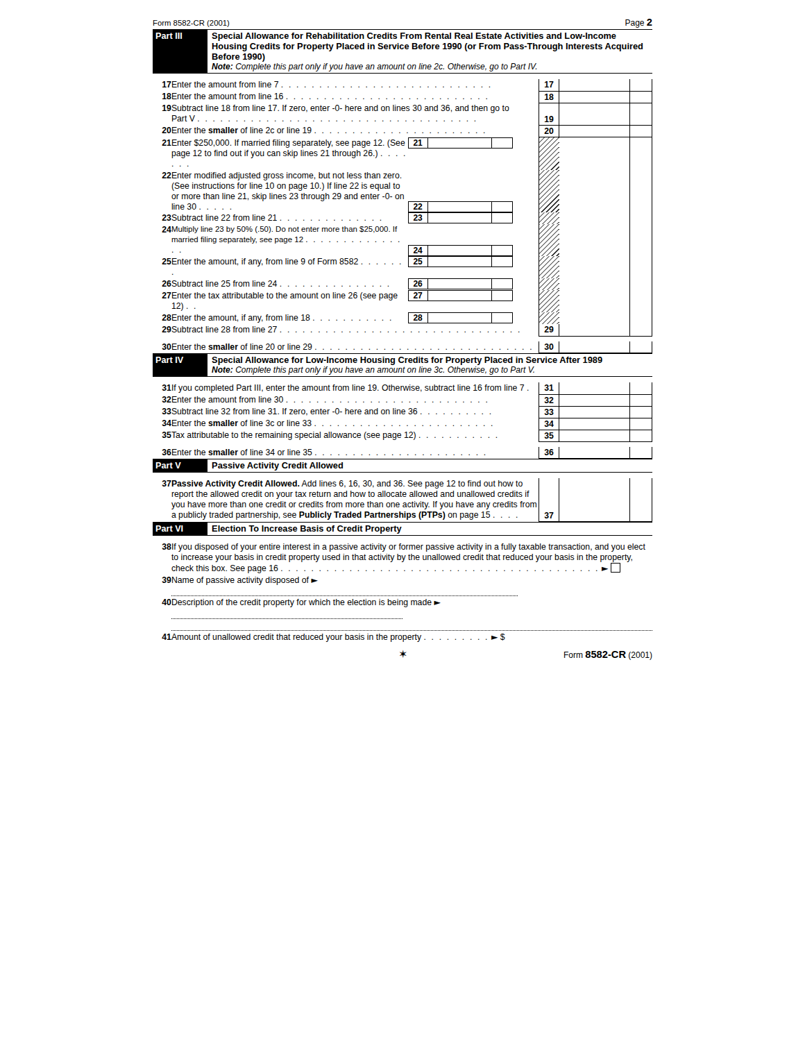Form 8582-CR (2001)
Page 2
Part III
Special Allowance for Rehabilitation Credits From Rental Real Estate Activities and Low-Income Housing Credits for Property Placed in Service Before 1990 (or From Pass-Through Interests Acquired Before 1990)
Note: Complete this part only if you have an amount on line 2c. Otherwise, go to Part IV.
| 17 | Enter the amount from line 7 . . . . . . . . . . . . . . . . . . . . . . . . . . . . | 17 | | |
| 18 | Enter the amount from line 16 . . . . . . . . . . . . . . . . . . . . . . . . . . . | 18 | | |
| 19 | Subtract line 18 from line 17. If zero, enter -0- here and on lines 30 and 36, and then go to Part V . . . . . . . . . . . . . . . . . . . . . . . . . . . . . . . . . . . . . | 19 | | |
| 20 | Enter the smaller of line 2c or line 19 . . . . . . . . . . . . . . . . . . . . . . . | 20 | | |
| 21 | Enter $250,000. If married filing separately, see page 12. (See page 12 to find out if you can skip lines 21 through 26.) . . . . . . . | / 21 / / / | | | |
| 22 | Enter modified adjusted gross income, but not less than zero. (See instructions for line 10 on page 10.) If line 22 is equal to or more than line 21, skip lines 23 through 29 and enter -0- on line 30 . . . . . | / 22 / / / | | | |
| 23 | Subtract line 22 from line 21 . . . . . . . . . . . . . . | / 23 / / / | | | |
| 24 | Multiply line 23 by 50% (.50). Do not enter more than $25,000. If married filing separately, see page 12 . . . . . . . . . . . . . . . | / 24 / / / | | | |
| 25 | Enter the amount, if any, from line 9 of Form 8582 . . . . . . . | / 25 / / / | | | |
| 26 | Subtract line 25 from line 24 . . . . . . . . . . . . . . . | / 26 / / / | | | |
| 27 | Enter the tax attributable to the amount on line 26 (see page 12) . . | / 27 / / / | | | |
| 28 | Enter the amount, if any, from line 18 . . . . . . . . . . . | / 28 / / / | | | |
| 29 | Subtract line 28 from line 27 . . . . . . . . . . . . . . . . . . . . . . . . . . . . . . . . | 29 | | |
| 30 | Enter the smaller of line 20 or line 29 . . . . . . . . . . . . . . . . . . . . . . . . . . . . . | 30 | | |
Part IV
Special Allowance for Low-Income Housing Credits for Property Placed in Service After 1989
Note: Complete this part only if you have an amount on line 3c. Otherwise, go to Part V.
| 31 | If you completed Part III, enter the amount from line 19. Otherwise, subtract line 16 from line 7 . | 31 | | |
| 32 | Enter the amount from line 30 . . . . . . . . . . . . . . . . . . . . . . . . . . . | 32 | | |
| 33 | Subtract line 32 from line 31. If zero, enter -0- here and on line 36 . . . . . . . . . . | 33 | | |
| 34 | Enter the smaller of line 3c or line 33 . . . . . . . . . . . . . . . . . . . . . . . . | 34 | | |
| 35 | Tax attributable to the remaining special allowance (see page 12) . . . . . . . . . . . | 35 | | |
| 36 | Enter the smaller of line 34 or line 35 . . . . . . . . . . . . . . . . . . . . . . . | 36 | | |
Part V
Passive Activity Credit Allowed
| 37 | Passive Activity Credit Allowed. Add lines 6, 16, 30, and 36. See page 12 to find out how to report the allowed credit on your tax return and how to allocate allowed and unallowed credits if you have more than one credit or credits from more than one activity. If you have any credits from a publicly traded partnership, see Publicly Traded Partnerships (PTPs) on page 15 . . . . | 37 | | |
Part VI
Election To Increase Basis of Credit Property
| 38 | If you disposed of your entire interest in a passive activity or former passive activity in a fully taxable transaction, and you elect to increase your basis in credit property used in that activity by the unallowed credit that reduced your basis in the property, check this box. See page 16 . . . . . . . . . . . . . . . . . . . . . . . . . . . . . . . . . . . . . . . . . . ► |
| 39 | Name of passive activity disposed of ► |
| 40 | Description of the credit property for which the election is being made ► |
| 41 | Amount of unallowed credit that reduced your basis in the property . . . . . . . . . ► $ |
✶
Form 8582-CR (2001)